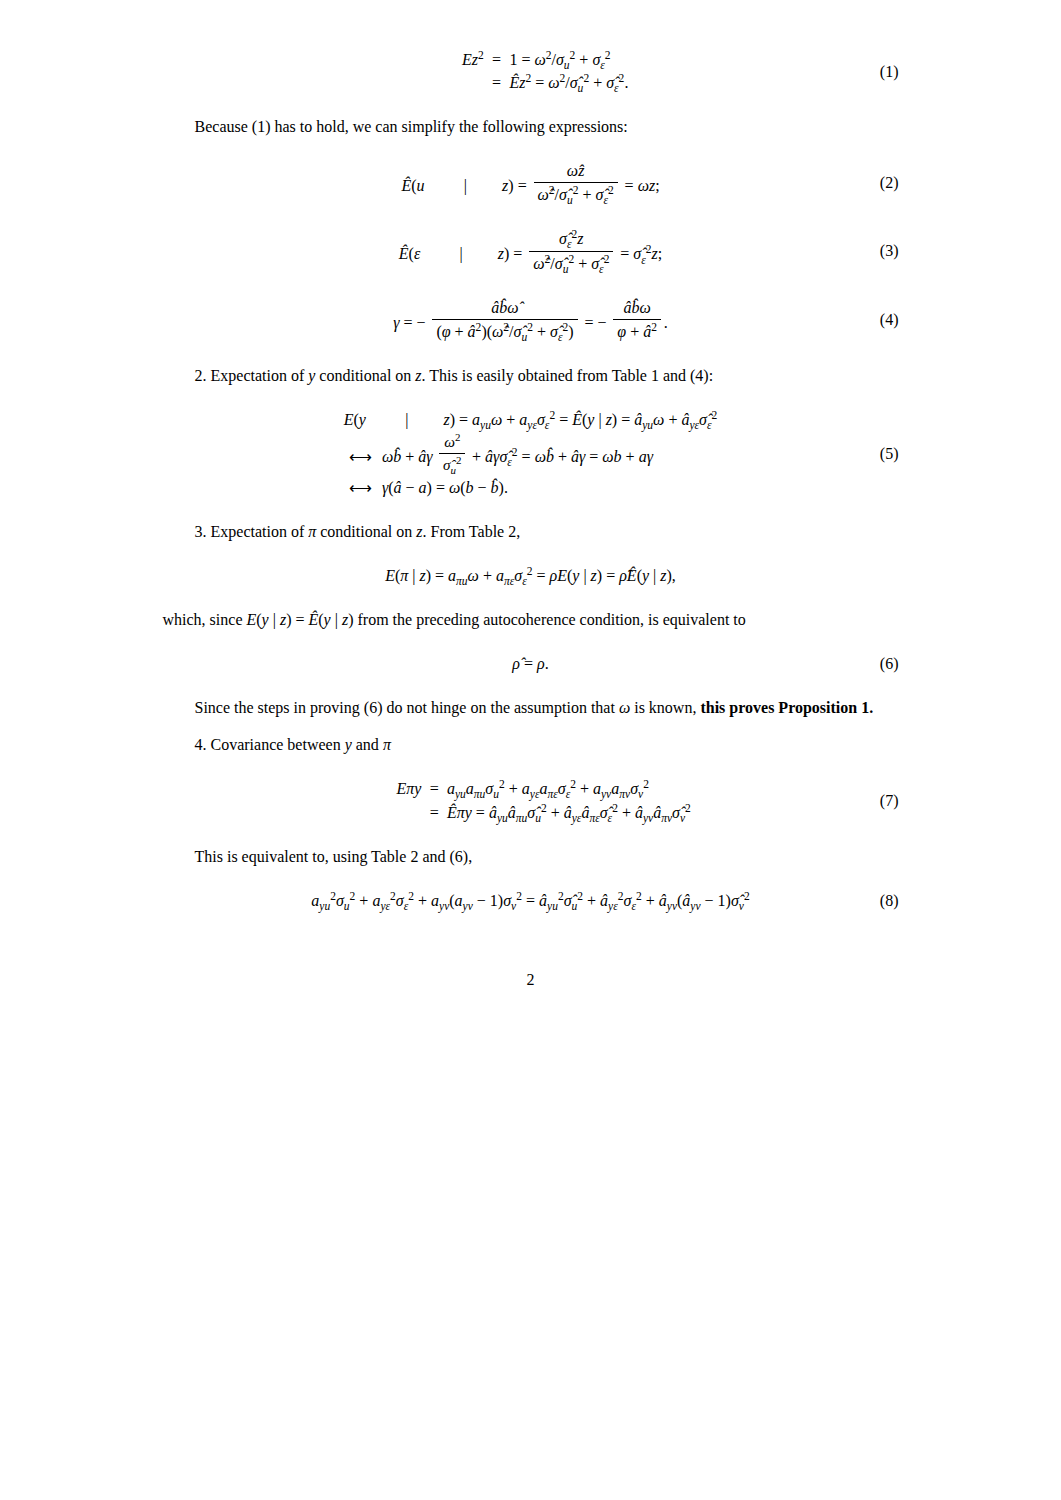Ez2=1 = ω2/σu2 + σε2
=Êz2 = ω2/σ̂u2 + σ̂ε2.
(1)
Because (1) has to hold, we can simplify the following expressions:
Ê(u | z) = ω̂z ω̂2/σ̂u2 + σ̂ε2 = ωz;
(2)
Ê(ε | z) = σ̂ε2z ω̂2/σ̂u2 + σ̂ε2 = σ̂ε2z;
(3)
γ = − âb̂ω̂ (φ + â2)(ω̂2/σ̂u2 + σ̂ε2) = − âb̂ω φ + â2 .
(4)
2. Expectation of y conditional on z. This is easily obtained from Table 1 and (4):
E(y | z) = ayuω + ayεσε2 = Ê(y | z) = âyuω + âyεσ̂ε2
⟷ ωb̂ + âγ ω2 σ̂u2 + âγσ̂ε2 = ωb̂ + âγ = ωb + aγ
⟷ γ(â − a) = ω(b − b̂).
(5)
3. Expectation of π conditional on z. From Table 2,
E(π | z) = aπuω + aπεσε2 = ρE(y | z) = ρ̂Ê(y | z),
which, since E(y | z) = Ê(y | z) from the preceding autocoherence condition, is equivalent to
ρ̂ = ρ.
(6)
Since the steps in proving (6) do not hinge on the assumption that ω is known, this proves Proposition 1.
4. Covariance between y and π
Eπy=ayuaπuσu2 + ayεaπεσε2 + ayvaπvσv2
=Êπy = âyuâπuσ̂u2 + âyεâπεσ̂ε2 + âyvâπvσ̂v2
(7)
This is equivalent to, using Table 2 and (6),
ayu2σu2 + ayε2σε2 + ayv(ayv − 1)σv2 = âyu2σ̂u2 + âyε2σε2 + âyv(âyv − 1)σ̂v2
(8)
2